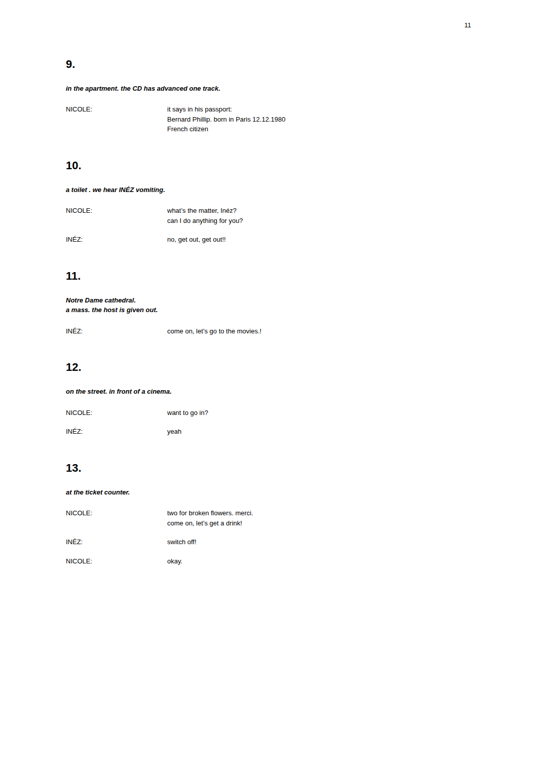11
9.
in the apartment. the CD has advanced one track.
| NICOLE: | it says in his passport: Bernard Phillip. born in Paris 12.12.1980 French citizen |
10.
a toilet . we hear INÉZ vomiting.
| NICOLE: | what’s the matter, Inéz? can I do anything for you? |
| INÉZ: | no, get out, get out!! |
11.
Notre Dame cathedral.
a mass. the host is given out.
| INÉZ: | come on, let’s go to the movies.! |
12.
on the street. in front of a cinema.
| NICOLE: | want to go in? |
| INÉZ: | yeah |
13.
at the ticket counter.
| NICOLE: | two for broken flowers. merci. come on, let’s get a drink! |
| INÉZ: | switch off! |
| NICOLE: | okay. |